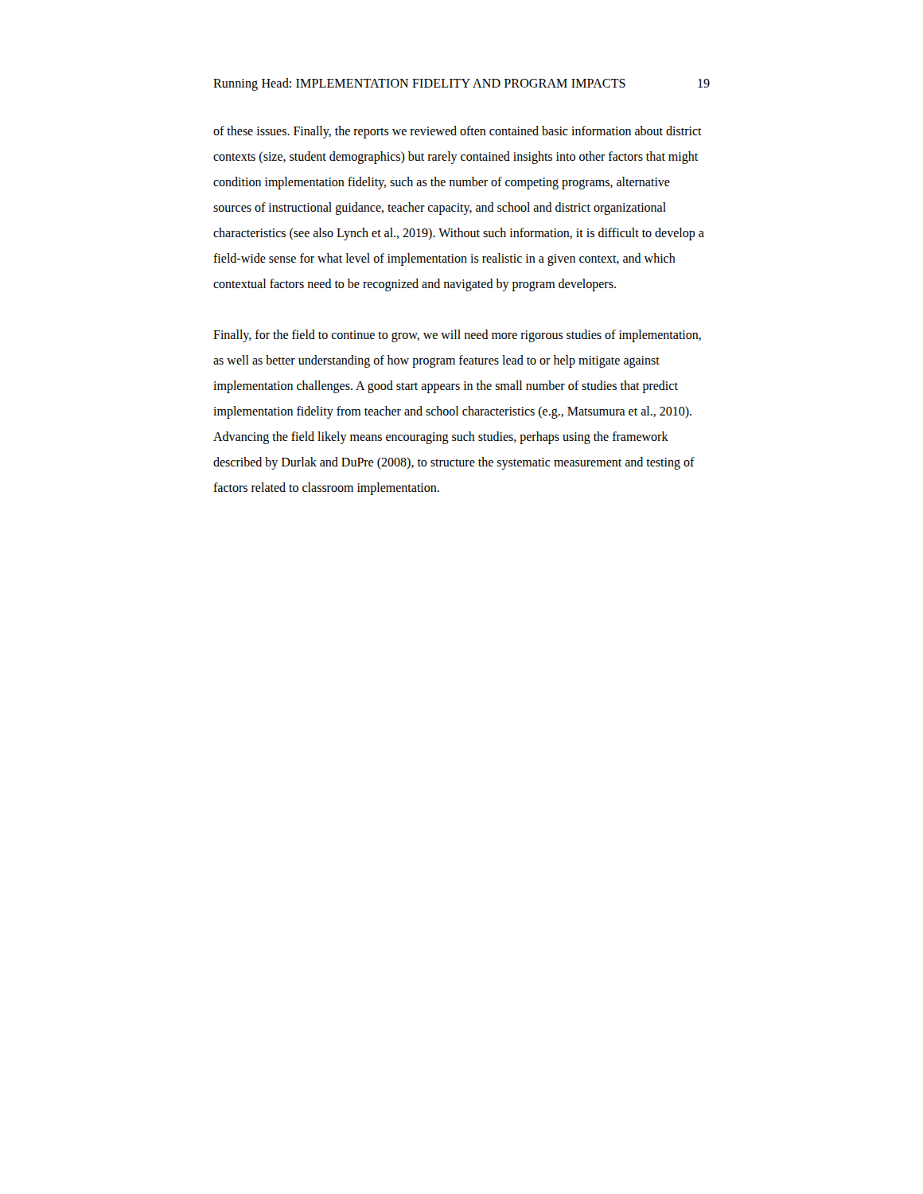Running Head: IMPLEMENTATION FIDELITY AND PROGRAM IMPACTS 19
of these issues. Finally, the reports we reviewed often contained basic information about district contexts (size, student demographics) but rarely contained insights into other factors that might condition implementation fidelity, such as the number of competing programs, alternative sources of instructional guidance, teacher capacity, and school and district organizational characteristics (see also Lynch et al., 2019). Without such information, it is difficult to develop a field-wide sense for what level of implementation is realistic in a given context, and which contextual factors need to be recognized and navigated by program developers.
Finally, for the field to continue to grow, we will need more rigorous studies of implementation, as well as better understanding of how program features lead to or help mitigate against implementation challenges. A good start appears in the small number of studies that predict implementation fidelity from teacher and school characteristics (e.g., Matsumura et al., 2010). Advancing the field likely means encouraging such studies, perhaps using the framework described by Durlak and DuPre (2008), to structure the systematic measurement and testing of factors related to classroom implementation.